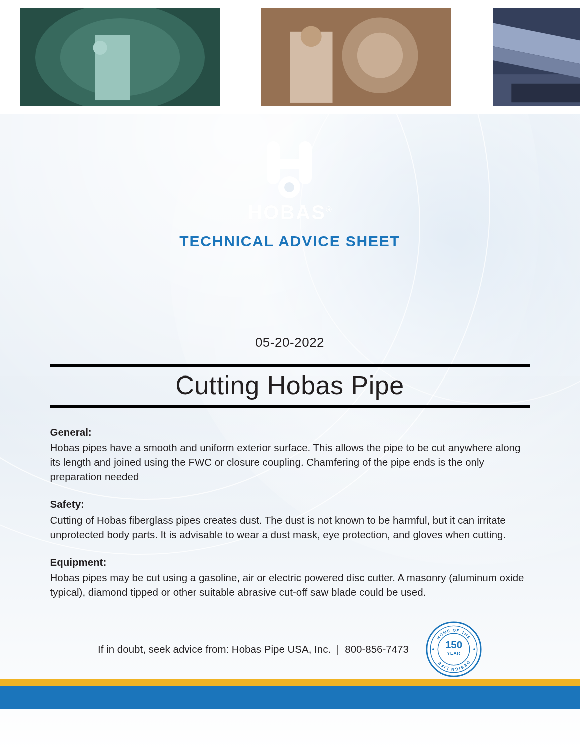HOBAS®
TECHNICAL ADVICE SHEET
05-20-2022
Cutting Hobas Pipe
General:
Hobas pipes have a smooth and uniform exterior surface. This allows the pipe to be cut anywhere along its length and joined using the FWC or closure coupling. Chamfering of the pipe ends is the only preparation needed
Safety:
Cutting of Hobas fiberglass pipes creates dust. The dust is not known to be harmful, but it can irritate unprotected body parts. It is advisable to wear a dust mask, eye protection, and gloves when cutting.
Equipment:
Hobas pipes may be cut using a gasoline, air or electric powered disc cutter. A masonry (aluminum oxide typical), diamond tipped or other suitable abrasive cut-off saw blade could be used.
If in doubt, seek advice from: Hobas Pipe USA, Inc. | 800-856-7473
HOME OF THE DESIGN LIFE 150 YEAR